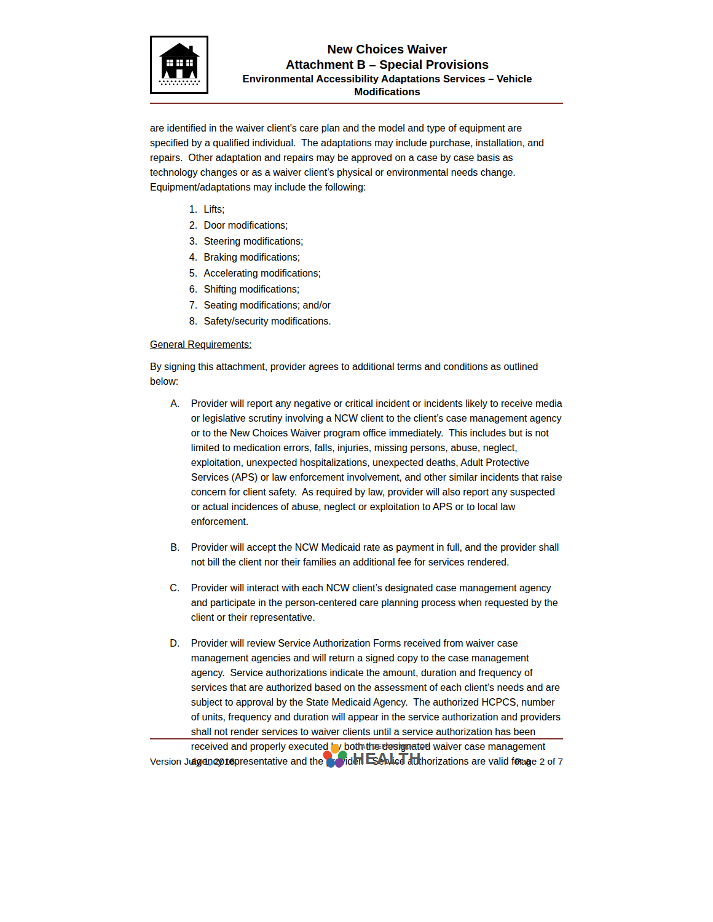New Choices Waiver
Attachment B – Special Provisions
Environmental Accessibility Adaptations Services – Vehicle Modifications
are identified in the waiver client's care plan and the model and type of equipment are specified by a qualified individual. The adaptations may include purchase, installation, and repairs. Other adaptation and repairs may be approved on a case by case basis as technology changes or as a waiver client’s physical or environmental needs change. Equipment/adaptations may include the following:
Lifts;
Door modifications;
Steering modifications;
Braking modifications;
Accelerating modifications;
Shifting modifications;
Seating modifications; and/or
Safety/security modifications.
General Requirements:
By signing this attachment, provider agrees to additional terms and conditions as outlined below:
Provider will report any negative or critical incident or incidents likely to receive media or legislative scrutiny involving a NCW client to the client’s case management agency or to the New Choices Waiver program office immediately. This includes but is not limited to medication errors, falls, injuries, missing persons, abuse, neglect, exploitation, unexpected hospitalizations, unexpected deaths, Adult Protective Services (APS) or law enforcement involvement, and other similar incidents that raise concern for client safety. As required by law, provider will also report any suspected or actual incidences of abuse, neglect or exploitation to APS or to local law enforcement.
Provider will accept the NCW Medicaid rate as payment in full, and the provider shall not bill the client nor their families an additional fee for services rendered.
Provider will interact with each NCW client’s designated case management agency and participate in the person-centered care planning process when requested by the client or their representative.
Provider will review Service Authorization Forms received from waiver case management agencies and will return a signed copy to the case management agency. Service authorizations indicate the amount, duration and frequency of services that are authorized based on the assessment of each client’s needs and are subject to approval by the State Medicaid Agency. The authorized HCPCS, number of units, frequency and duration will appear in the service authorization and providers shall not render services to waiver clients until a service authorization has been received and properly executed by both the designated waiver case management agency representative and the provider. Service authorizations are valid for a
Version July 1, 2016
UTAH DEPARTMENT OF HEALTH
Page 2 of 7